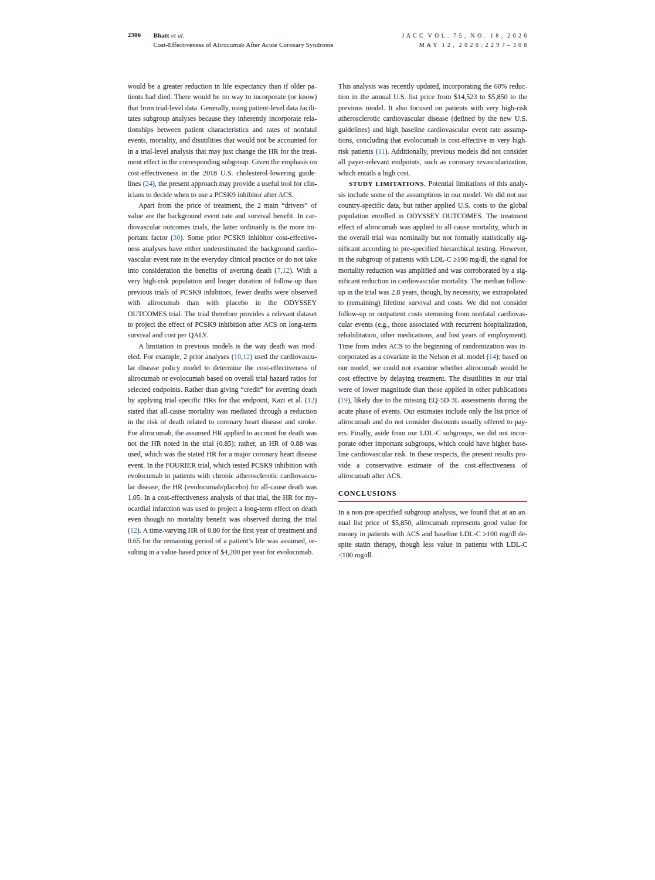2306
Bhatt et al.
Cost-Effectiveness of Alirocumab After Acute Coronary Syndrome
J A C C V O L . 7 5 , N O . 1 8 , 2 0 2 0
M A Y 1 2 , 2 0 2 0 : 2 2 9 7 – 3 0 8
would be a greater reduction in life expectancy than if older patients had died. There would be no way to incorporate (or know) that from trial-level data. Generally, using patient-level data facilitates subgroup analyses because they inherently incorporate relationships between patient characteristics and rates of nonfatal events, mortality, and disutilities that would not be accounted for in a trial-level analysis that may just change the HR for the treatment effect in the corresponding subgroup. Given the emphasis on cost-effectiveness in the 2018 U.S. cholesterol-lowering guidelines (24), the present approach may provide a useful tool for clinicians to decide when to use a PCSK9 inhibitor after ACS.
Apart from the price of treatment, the 2 main “drivers” of value are the background event rate and survival benefit. In cardiovascular outcomes trials, the latter ordinarily is the more important factor (30). Some prior PCSK9 inhibitor cost-effectiveness analyses have either underestimated the background cardiovascular event rate in the everyday clinical practice or do not take into consideration the benefits of averting death (7,12). With a very high-risk population and longer duration of follow-up than previous trials of PCSK9 inhibitors, fewer deaths were observed with alirocumab than with placebo in the ODYSSEY OUTCOMES trial. The trial therefore provides a relevant dataset to project the effect of PCSK9 inhibition after ACS on long-term survival and cost per QALY.
A limitation in previous models is the way death was modeled. For example, 2 prior analyses (10,12) used the cardiovascular disease policy model to determine the cost-effectiveness of alirocumab or evolocumab based on overall trial hazard ratios for selected endpoints. Rather than giving “credit” for averting death by applying trial-specific HRs for that endpoint, Kazi et al. (12) stated that all-cause mortality was mediated through a reduction in the risk of death related to coronary heart disease and stroke. For alirocumab, the assumed HR applied to account for death was not the HR noted in the trial (0.85); rather, an HR of 0.88 was used, which was the stated HR for a major coronary heart disease event. In the FOURIER trial, which tested PCSK9 inhibition with evolocumab in patients with chronic atherosclerotic cardiovascular disease, the HR (evolocumab/placebo) for all-cause death was 1.05. In a cost-effectiveness analysis of that trial, the HR for myocardial infarction was used to project a long-term effect on death even though no mortality benefit was observed during the trial (12). A time-varying HR of 0.80 for the first year of treatment and 0.65 for the remaining period of a patient’s life was assumed, resulting in a value-based price of $4,200 per year for evolocumab.
This analysis was recently updated, incorporating the 60% reduction in the annual U.S. list price from $14,523 to $5,850 to the previous model. It also focused on patients with very high-risk atherosclerotic cardiovascular disease (defined by the new U.S. guidelines) and high baseline cardiovascular event rate assumptions, concluding that evolocumab is cost-effective in very high-risk patients (11). Additionally, previous models did not consider all payer-relevant endpoints, such as coronary revascularization, which entails a high cost.
Study limitations. Potential limitations of this analysis include some of the assumptions in our model. We did not use country-specific data, but rather applied U.S. costs to the global population enrolled in ODYSSEY OUTCOMES. The treatment effect of alirocumab was applied to all-cause mortality, which in the overall trial was nominally but not formally statistically significant according to pre-specified hierarchical testing. However, in the subgroup of patients with LDL-C ≥100 mg/dl, the signal for mortality reduction was amplified and was corroborated by a significant reduction in cardiovascular mortality. The median follow-up in the trial was 2.8 years, though, by necessity, we extrapolated to (remaining) lifetime survival and costs. We did not consider follow-up or outpatient costs stemming from nonfatal cardiovascular events (e.g., those associated with recurrent hospitalization, rehabilitation, other medications, and lost years of employment). Time from index ACS to the beginning of randomization was incorporated as a covariate in the Nelson et al. model (14); based on our model, we could not examine whether alirocumab would be cost effective by delaying treatment. The disutilities in our trial were of lower magnitude than those applied in other publications (19), likely due to the missing EQ-5D-3L assessments during the acute phase of events. Our estimates include only the list price of alirocumab and do not consider discounts usually offered to payers. Finally, aside from our LDL-C subgroups, we did not incorporate other important subgroups, which could have higher baseline cardiovascular risk. In these respects, the present results provide a conservative estimate of the cost-effectiveness of alirocumab after ACS.
Conclusions
In a non-pre-specified subgroup analysis, we found that at an annual list price of $5,850, alirocumab represents good value for money in patients with ACS and baseline LDL-C ≥100 mg/dl despite statin therapy, though less value in patients with LDL-C <100 mg/dl.